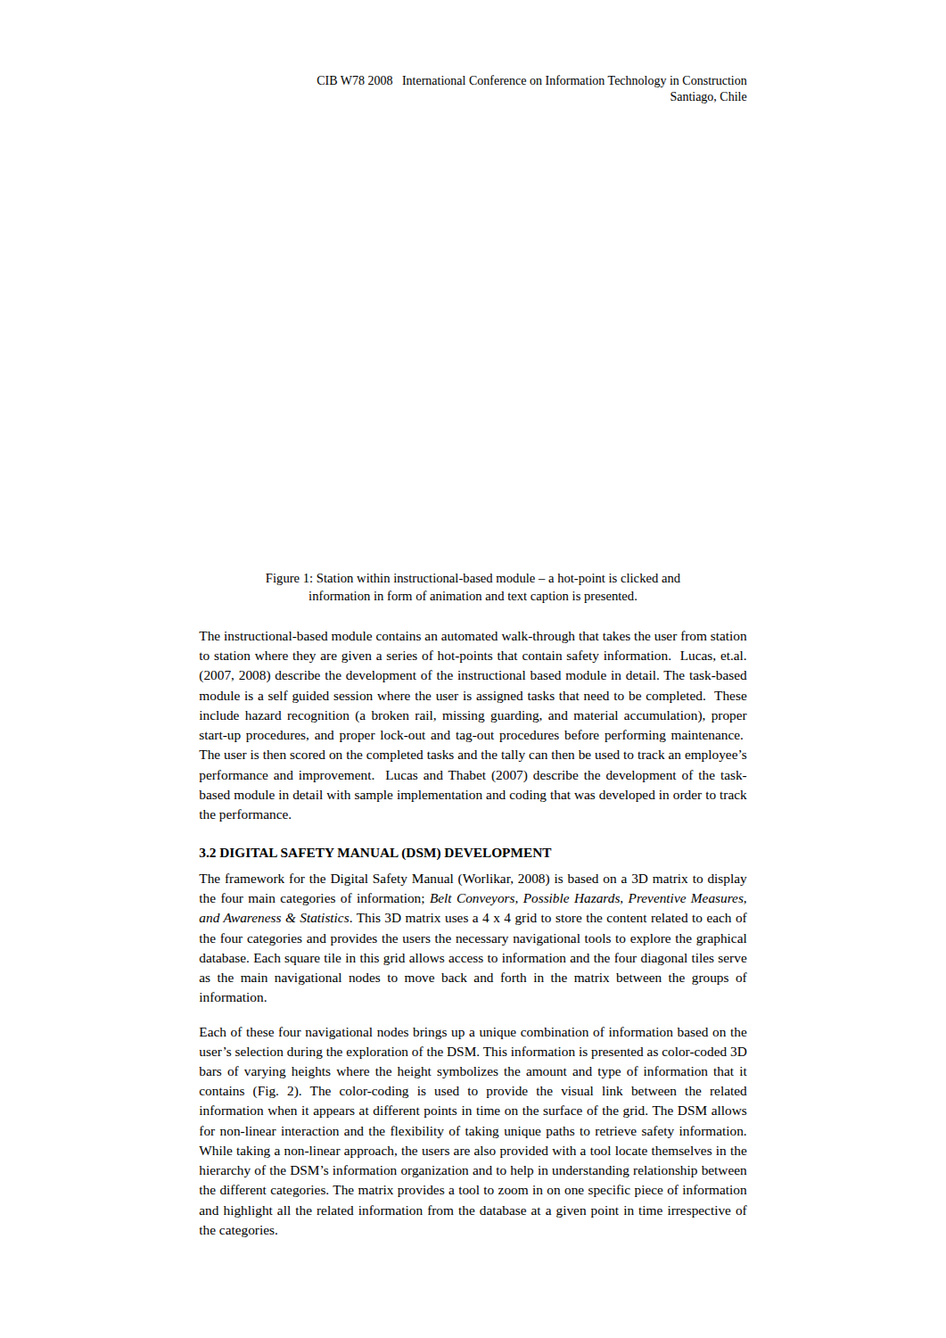CIB W78 2008 International Conference on Information Technology in Construction
Santiago, Chile
Figure 1: Station within instructional-based module – a hot-point is clicked and information in form of animation and text caption is presented.
The instructional-based module contains an automated walk-through that takes the user from station to station where they are given a series of hot-points that contain safety information. Lucas, et.al. (2007, 2008) describe the development of the instructional based module in detail. The task-based module is a self guided session where the user is assigned tasks that need to be completed. These include hazard recognition (a broken rail, missing guarding, and material accumulation), proper start-up procedures, and proper lock-out and tag-out procedures before performing maintenance. The user is then scored on the completed tasks and the tally can then be used to track an employee’s performance and improvement. Lucas and Thabet (2007) describe the development of the task-based module in detail with sample implementation and coding that was developed in order to track the performance.
3.2 DIGITAL SAFETY MANUAL (DSM) DEVELOPMENT
The framework for the Digital Safety Manual (Worlikar, 2008) is based on a 3D matrix to display the four main categories of information; Belt Conveyors, Possible Hazards, Preventive Measures, and Awareness & Statistics. This 3D matrix uses a 4 x 4 grid to store the content related to each of the four categories and provides the users the necessary navigational tools to explore the graphical database. Each square tile in this grid allows access to information and the four diagonal tiles serve as the main navigational nodes to move back and forth in the matrix between the groups of information.
Each of these four navigational nodes brings up a unique combination of information based on the user’s selection during the exploration of the DSM. This information is presented as color-coded 3D bars of varying heights where the height symbolizes the amount and type of information that it contains (Fig. 2). The color-coding is used to provide the visual link between the related information when it appears at different points in time on the surface of the grid. The DSM allows for non-linear interaction and the flexibility of taking unique paths to retrieve safety information. While taking a non-linear approach, the users are also provided with a tool locate themselves in the hierarchy of the DSM’s information organization and to help in understanding relationship between the different categories. The matrix provides a tool to zoom in on one specific piece of information and highlight all the related information from the database at a given point in time irrespective of the categories.